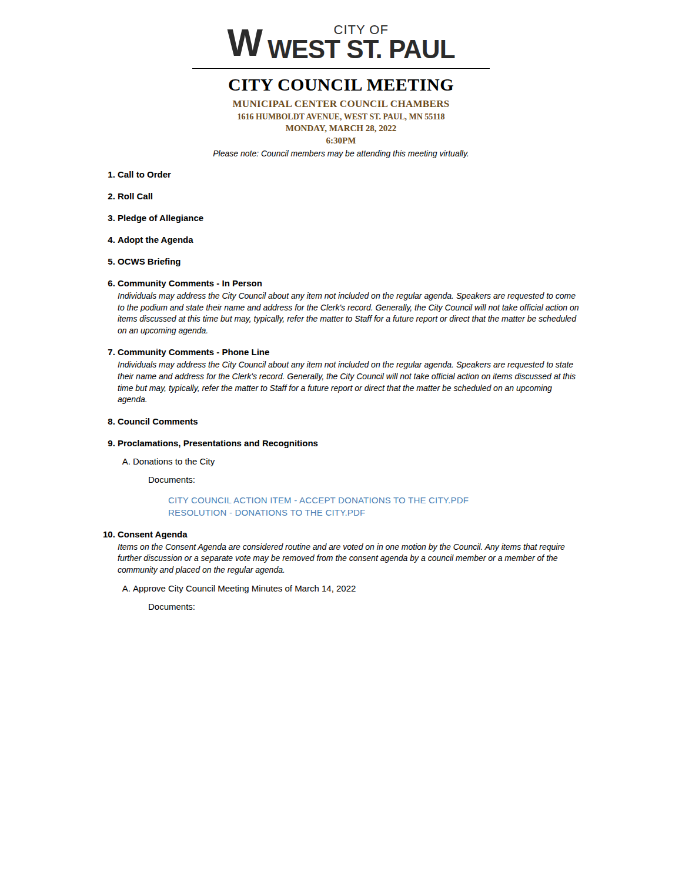W
CITY OF
WEST ST. PAUL
CITY COUNCIL MEETING
MUNICIPAL CENTER COUNCIL CHAMBERS
1616 HUMBOLDT AVENUE, WEST ST. PAUL, MN 55118
MONDAY, MARCH 28, 2022
6:30PM
Please note: Council members may be attending this meeting virtually.
Call to Order
Roll Call
Pledge of Allegiance
Adopt the Agenda
OCWS Briefing
Community Comments - In Person Individuals may address the City Council about any item not included on the regular agenda. Speakers are requested to come to the podium and state their name and address for the Clerk's record. Generally, the City Council will not take official action on items discussed at this time but may, typically, refer the matter to Staff for a future report or direct that the matter be scheduled on an upcoming agenda.
Community Comments - Phone Line Individuals may address the City Council about any item not included on the regular agenda. Speakers are requested to state their name and address for the Clerk's record. Generally, the City Council will not take official action on items discussed at this time but may, typically, refer the matter to Staff for a future report or direct that the matter be scheduled on an upcoming agenda.
Council Comments
Proclamations, Presentations and Recognitions
Donations to the City
Documents:
CITY COUNCIL ACTION ITEM - ACCEPT DONATIONS TO THE CITY.PDF RESOLUTION - DONATIONS TO THE CITY.PDF
Consent Agenda Items on the Consent Agenda are considered routine and are voted on in one motion by the Council. Any items that require further discussion or a separate vote may be removed from the consent agenda by a council member or a member of the community and placed on the regular agenda.
Approve City Council Meeting Minutes of March 14, 2022
Documents: